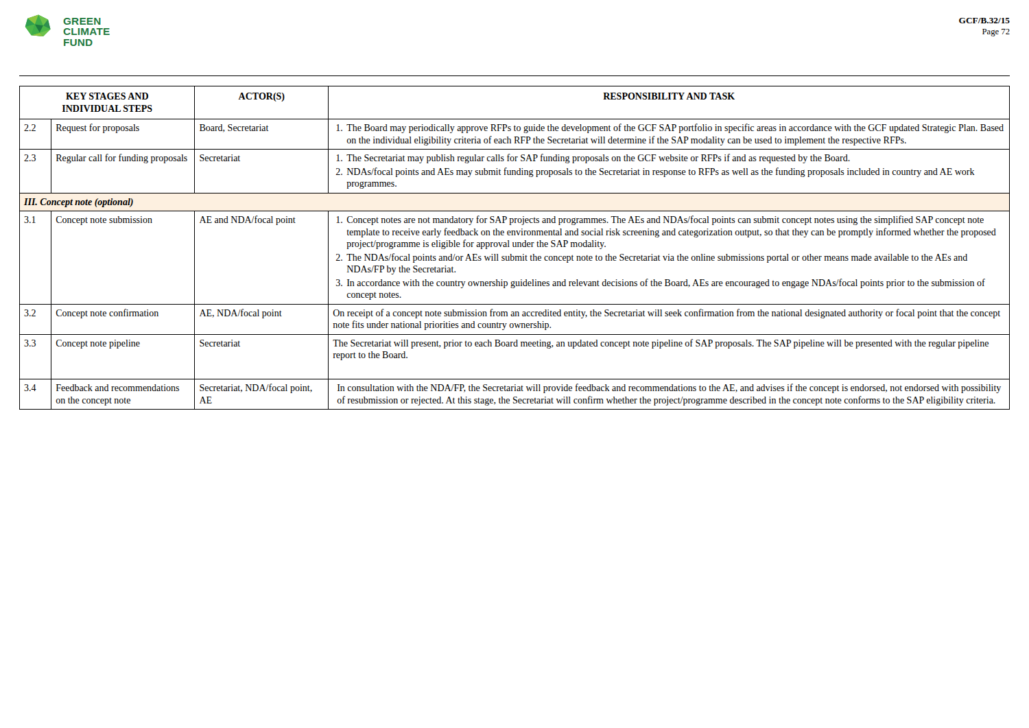GREEN
CLIMATE
FUND
GCF/B.32/15
Page 72
| KEY STAGES AND INDIVIDUAL STEPS | ACTOR(S) | RESPONSIBILITY AND TASK |
| --- | --- | --- |
| 2.2 | Request for proposals | Board, Secretariat | The Board may periodically approve RFPs to guide the development of the GCF SAP portfolio in specific areas in accordance with the GCF updated Strategic Plan. Based on the individual eligibility criteria of each RFP the Secretariat will determine if the SAP modality can be used to implement the respective RFPs. |
| 2.3 | Regular call for funding proposals | Secretariat | The Secretariat may publish regular calls for SAP funding proposals on the GCF website or RFPs if and as requested by the Board. NDAs/focal points and AEs may submit funding proposals to the Secretariat in response to RFPs as well as the funding proposals included in country and AE work programmes. |
| III. Concept note (optional) |
| 3.1 | Concept note submission | AE and NDA/focal point | Concept notes are not mandatory for SAP projects and programmes. The AEs and NDAs/focal points can submit concept notes using the simplified SAP concept note template to receive early feedback on the environmental and social risk screening and categorization output, so that they can be promptly informed whether the proposed project/programme is eligible for approval under the SAP modality. The NDAs/focal points and/or AEs will submit the concept note to the Secretariat via the online submissions portal or other means made available to the AEs and NDAs/FP by the Secretariat. In accordance with the country ownership guidelines and relevant decisions of the Board, AEs are encouraged to engage NDAs/focal points prior to the submission of concept notes. |
| 3.2 | Concept note confirmation | AE, NDA/focal point | On receipt of a concept note submission from an accredited entity, the Secretariat will seek confirmation from the national designated authority or focal point that the concept note fits under national priorities and country ownership. |
| 3.3 | Concept note pipeline | Secretariat | The Secretariat will present, prior to each Board meeting, an updated concept note pipeline of SAP proposals. The SAP pipeline will be presented with the regular pipeline report to the Board. |
| 3.4 | Feedback and recommendations on the concept note | Secretariat, NDA/focal point, AE | In consultation with the NDA/FP, the Secretariat will provide feedback and recommendations to the AE, and advises if the concept is endorsed, not endorsed with possibility of resubmission or rejected. At this stage, the Secretariat will confirm whether the project/programme described in the concept note conforms to the SAP eligibility criteria. |